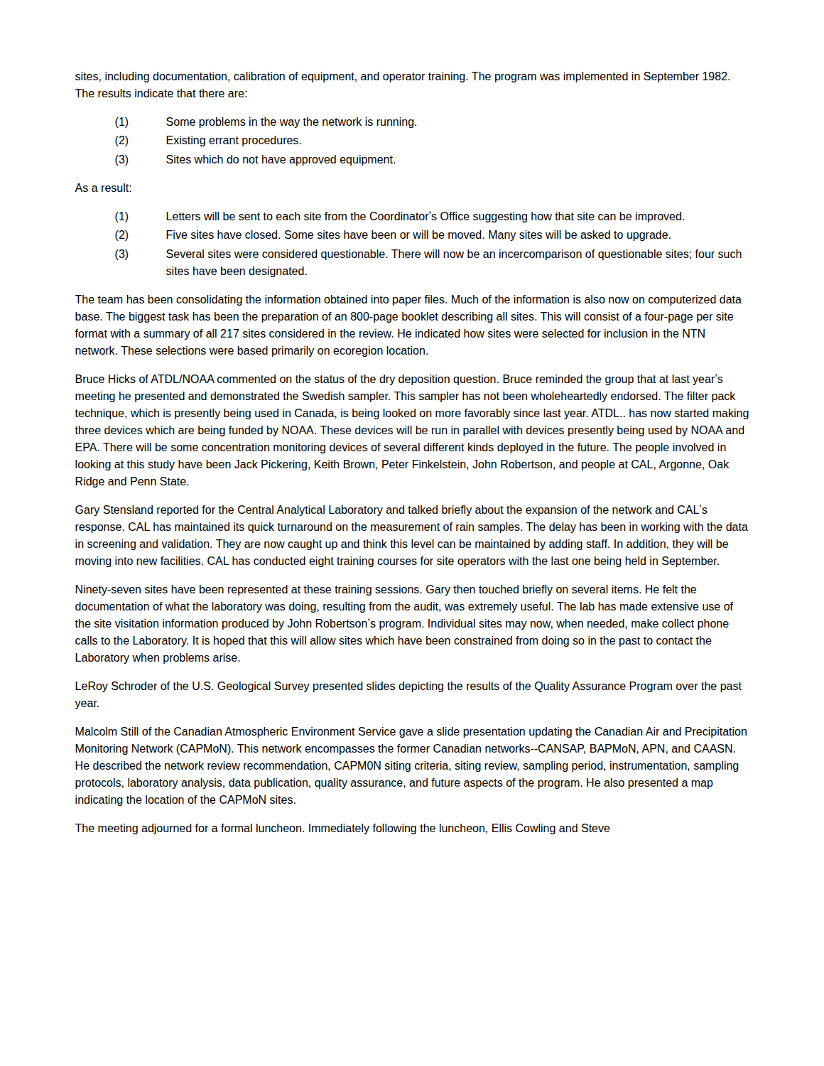sites, including documentation, calibration of equipment, and operator training. The program was implemented in September 1982. The results indicate that there are:
(1) Some problems in the way the network is running.
(2) Existing errant procedures.
(3) Sites which do not have approved equipment.
As a result:
(1) Letters will be sent to each site from the Coordinatorʼs Office suggesting how that site can be improved.
(2) Five sites have closed. Some sites have been or will be moved. Many sites will be asked to upgrade.
(3) Several sites were considered questionable. There will now be an incercomparison of questionable sites; four such sites have been designated.
The team has been consolidating the information obtained into paper files. Much of the information is also now on computerized data base. The biggest task has been the preparation of an 800-page booklet describing all sites. This will consist of a four-page per site format with a summary of all 217 sites considered in the review. He indicated how sites were selected for inclusion in the NTN network. These selections were based primarily on ecoregion location.
Bruce Hicks of ATDL/NOAA commented on the status of the dry deposition question. Bruce reminded the group that at last yearʼs meeting he presented and demonstrated the Swedish sampler. This sampler has not been wholeheartedly endorsed. The filter pack technique, which is presently being used in Canada, is being looked on more favorably since last year. ATDL.. has now started making three devices which are being funded by NOAA. These devices will be run in parallel with devices presently being used by NOAA and EPA. There will be some concentration monitoring devices of several different kinds deployed in the future. The people involved in looking at this study have been Jack Pickering, Keith Brown, Peter Finkelstein, John Robertson, and people at CAL, Argonne, Oak Ridge and Penn State.
Gary Stensland reported for the Central Analytical Laboratory and talked briefly about the expansion of the network and CALʼs response. CAL has maintained its quick turnaround on the measurement of rain samples. The delay has been in working with the data in screening and validation. They are now caught up and think this level can be maintained by adding staff. In addition, they will be moving into new facilities. CAL has conducted eight training courses for site operators with the last one being held in September.
Ninety-seven sites have been represented at these training sessions. Gary then touched briefly on several items. He felt the documentation of what the laboratory was doing, resulting from the audit, was extremely useful. The lab has made extensive use of the site visitation information produced by John Robertsonʼs program. Individual sites may now, when needed, make collect phone calls to the Laboratory. It is hoped that this will allow sites which have been constrained from doing so in the past to contact the Laboratory when problems arise.
LeRoy Schroder of the U.S. Geological Survey presented slides depicting the results of the Quality Assurance Program over the past year.
Malcolm Still of the Canadian Atmospheric Environment Service gave a slide presentation updating the Canadian Air and Precipitation Monitoring Network (CAPMoN). This network encompasses the former Canadian networks--CANSAP, BAPMoN, APN, and CAASN. He described the network review recommendation, CAPM0N siting criteria, siting review, sampling period, instrumentation, sampling protocols, laboratory analysis, data publication, quality assurance, and future aspects of the program. He also presented a map indicating the location of the CAPMoN sites.
The meeting adjourned for a formal luncheon. Immediately following the luncheon, Ellis Cowling and Steve